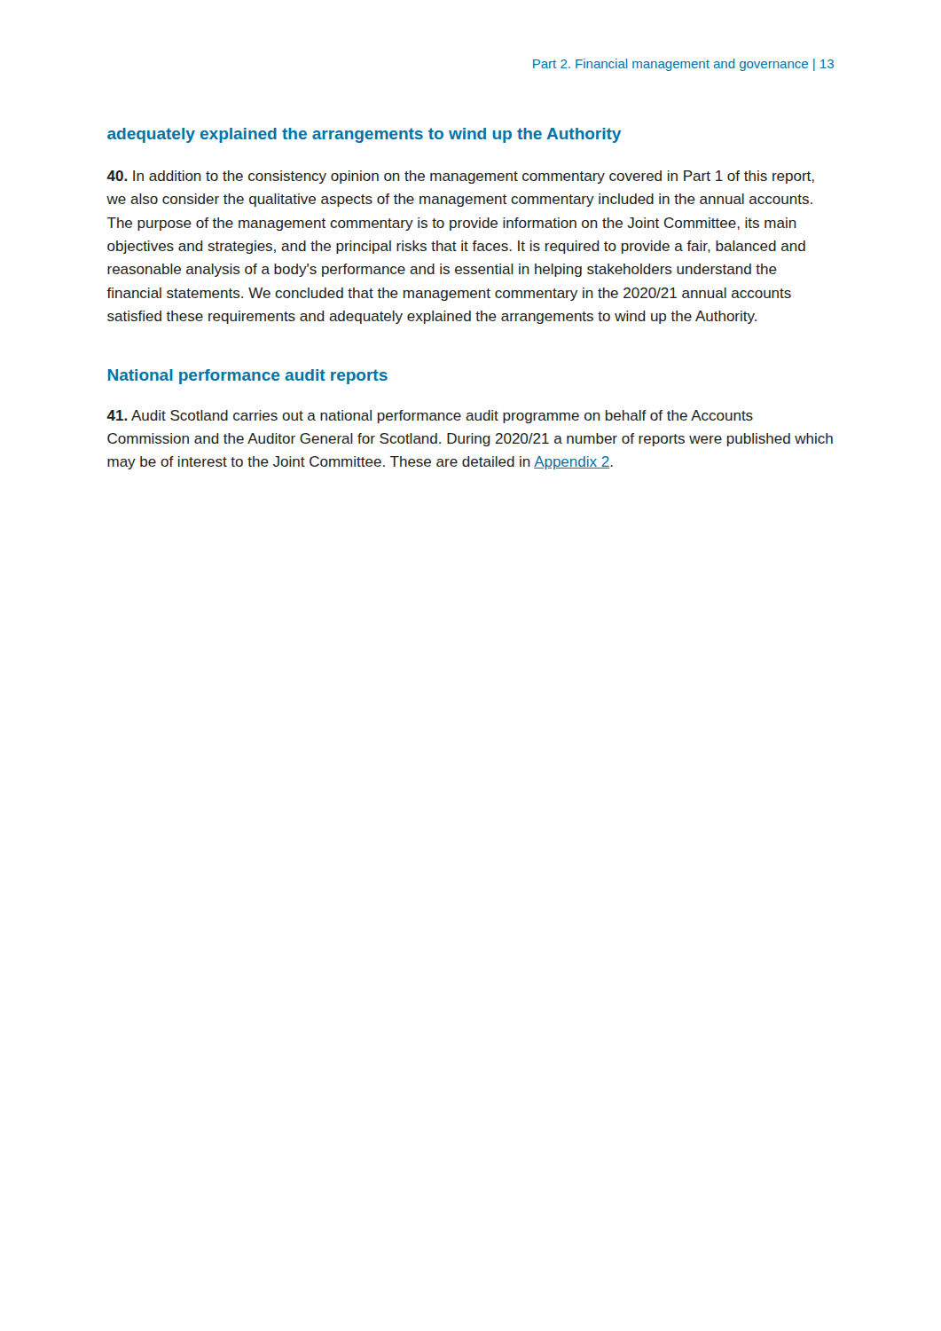Part 2. Financial management and governance | 13
adequately explained the arrangements to wind up the Authority
40. In addition to the consistency opinion on the management commentary covered in Part 1 of this report, we also consider the qualitative aspects of the management commentary included in the annual accounts. The purpose of the management commentary is to provide information on the Joint Committee, its main objectives and strategies, and the principal risks that it faces. It is required to provide a fair, balanced and reasonable analysis of a body's performance and is essential in helping stakeholders understand the financial statements. We concluded that the management commentary in the 2020/21 annual accounts satisfied these requirements and adequately explained the arrangements to wind up the Authority.
National performance audit reports
41. Audit Scotland carries out a national performance audit programme on behalf of the Accounts Commission and the Auditor General for Scotland. During 2020/21 a number of reports were published which may be of interest to the Joint Committee. These are detailed in Appendix 2.